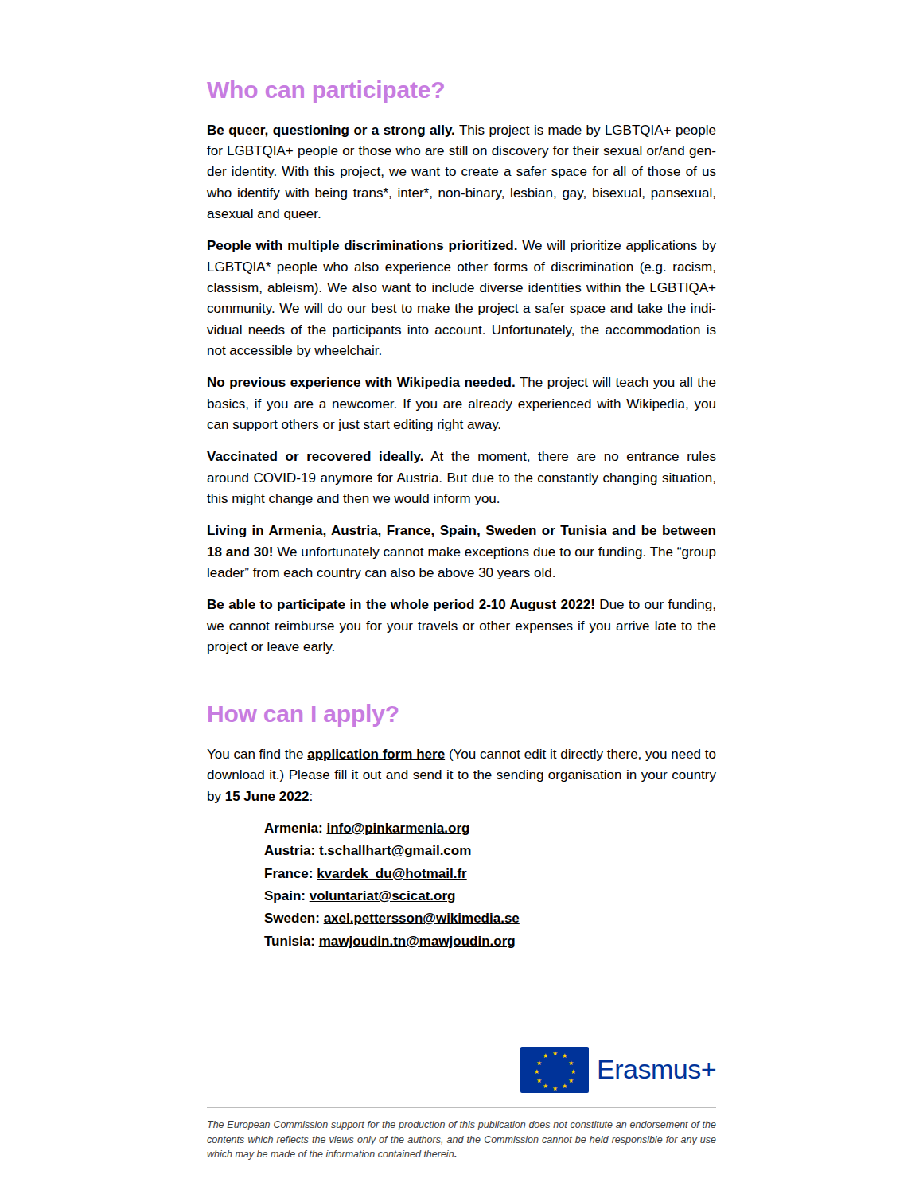Who can participate?
Be queer, questioning or a strong ally. This project is made by LGBTQIA+ people for LGBTQIA+ people or those who are still on discovery for their sexual or/and gender identity. With this project, we want to create a safer space for all of those of us who identify with being trans*, inter*, non-binary, lesbian, gay, bisexual, pansexual, asexual and queer.
People with multiple discriminations prioritized. We will prioritize applications by LGBTQIA* people who also experience other forms of discrimination (e.g. racism, classism, ableism). We also want to include diverse identities within the LGBTIQA+ community. We will do our best to make the project a safer space and take the individual needs of the participants into account. Unfortunately, the accommodation is not accessible by wheelchair.
No previous experience with Wikipedia needed. The project will teach you all the basics, if you are a newcomer. If you are already experienced with Wikipedia, you can support others or just start editing right away.
Vaccinated or recovered ideally. At the moment, there are no entrance rules around COVID-19 anymore for Austria. But due to the constantly changing situation, this might change and then we would inform you.
Living in Armenia, Austria, France, Spain, Sweden or Tunisia and be between 18 and 30! We unfortunately cannot make exceptions due to our funding. The “group leader” from each country can also be above 30 years old.
Be able to participate in the whole period 2-10 August 2022! Due to our funding, we cannot reimburse you for your travels or other expenses if you arrive late to the project or leave early.
How can I apply?
You can find the application form here (You cannot edit it directly there, you need to download it.) Please fill it out and send it to the sending organisation in your country by 15 June 2022:
Armenia: info@pinkarmenia.org
Austria: t.schallhart@gmail.com
France: kvardek_du@hotmail.fr
Spain: voluntariat@scicat.org
Sweden: axel.pettersson@wikimedia.se
Tunisia: mawjoudin.tn@mawjoudin.org
★ ★ ★ ★ ★ ★ ★ ★ ★ ★ ★ ★
Erasmus+
The European Commission support for the production of this publication does not constitute an endorsement of the contents which reflects the views only of the authors, and the Commission cannot be held responsible for any use which may be made of the information contained therein.